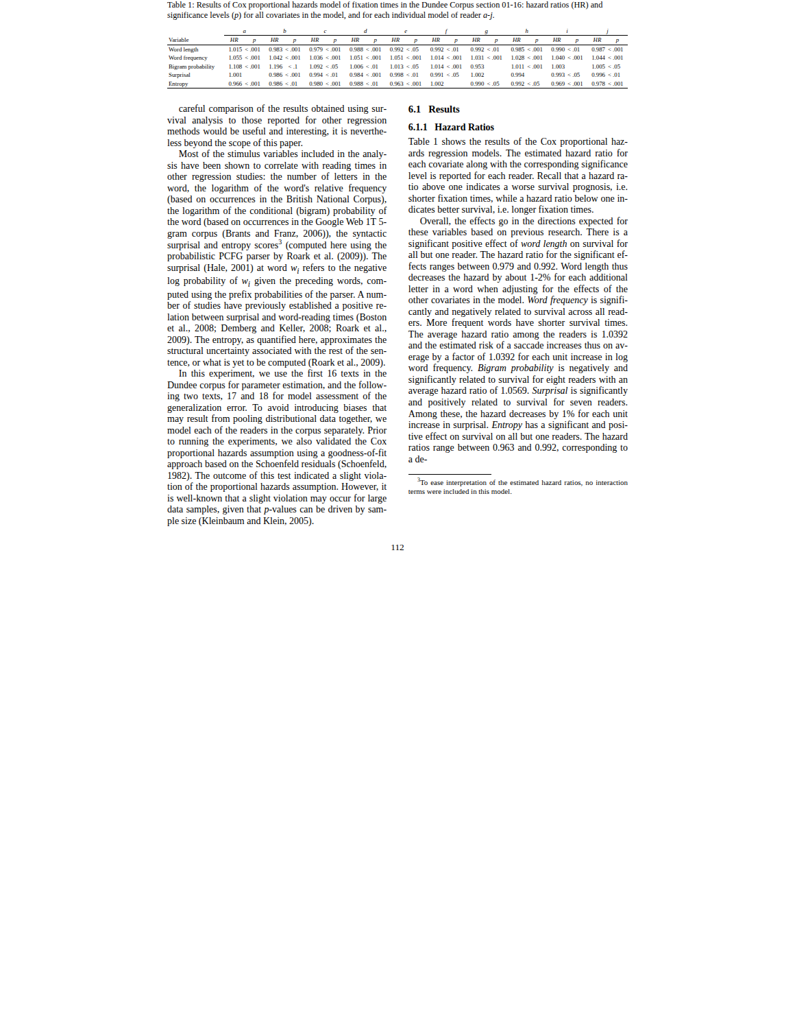Table 1: Results of Cox proportional hazards model of fixation times in the Dundee Corpus section 01-16: hazard ratios (HR) and significance levels (p) for all covariates in the model, and for each individual model of reader a-j.
| | a | b | c | d | e | f | g | h | i | j |
| --- | --- | --- | --- | --- | --- | --- | --- | --- | --- | --- |
| Variable | HR | p | HR | p | HR | p | HR | p | HR | p | HR | p | HR | p | HR | p | HR | p | HR | p |
| Word length | 1.015 | < .001 | 0.983 | < .001 | 0.979 | < .001 | 0.988 | < .001 | 0.992 | < .05 | 0.992 | < .01 | 0.992 | < .01 | 0.985 | < .001 | 0.990 | < .01 | 0.987 | < .001 |
| Word frequency | 1.055 | < .001 | 1.042 | < .001 | 1.036 | < .001 | 1.051 | < .001 | 1.051 | < .001 | 1.014 | < .001 | 1.031 | < .001 | 1.028 | < .001 | 1.040 | < .001 | 1.044 | < .001 |
| Bigram probability | 1.108 | < .001 | 1.196 | < .1 | 1.092 | < .05 | 1.006 | < .01 | 1.013 | < .05 | 1.014 | < .001 | 0.953 | | 1.011 | < .001 | 1.003 | | 1.005 | < .05 |
| Surprisal | 1.001 | | 0.986 | < .001 | 0.994 | < .01 | 0.984 | < .001 | 0.998 | < .01 | 0.991 | < .05 | 1.002 | | 0.994 | | 0.993 | < .05 | 0.996 | < .01 |
| Entropy | 0.966 | < .001 | 0.986 | < .01 | 0.980 | < .001 | 0.988 | < .01 | 0.963 | < .001 | 1.002 | | 0.990 | < .05 | 0.992 | < .05 | 0.969 | < .001 | 0.978 | < .001 |
careful comparison of the results obtained using survival analysis to those reported for other regression methods would be useful and interesting, it is nevertheless beyond the scope of this paper.
Most of the stimulus variables included in the analysis have been shown to correlate with reading times in other regression studies: the number of letters in the word, the logarithm of the word's relative frequency (based on occurrences in the British National Corpus), the logarithm of the conditional (bigram) probability of the word (based on occurrences in the Google Web 1T 5-gram corpus (Brants and Franz, 2006)), the syntactic surprisal and entropy scores3 (computed here using the probabilistic PCFG parser by Roark et al. (2009)). The surprisal (Hale, 2001) at word wi refers to the negative log probability of wi given the preceding words, computed using the prefix probabilities of the parser. A number of studies have previously established a positive relation between surprisal and word-reading times (Boston et al., 2008; Demberg and Keller, 2008; Roark et al., 2009). The entropy, as quantified here, approximates the structural uncertainty associated with the rest of the sentence, or what is yet to be computed (Roark et al., 2009).
In this experiment, we use the first 16 texts in the Dundee corpus for parameter estimation, and the following two texts, 17 and 18 for model assessment of the generalization error. To avoid introducing biases that may result from pooling distributional data together, we model each of the readers in the corpus separately. Prior to running the experiments, we also validated the Cox proportional hazards assumption using a goodness-of-fit approach based on the Schoenfeld residuals (Schoenfeld, 1982). The outcome of this test indicated a slight violation of the proportional hazards assumption. However, it is well-known that a slight violation may occur for large data samples, given that p-values can be driven by sample size (Kleinbaum and Klein, 2005).
6.1 Results
6.1.1 Hazard Ratios
Table 1 shows the results of the Cox proportional hazards regression models. The estimated hazard ratio for each covariate along with the corresponding significance level is reported for each reader. Recall that a hazard ratio above one indicates a worse survival prognosis, i.e. shorter fixation times, while a hazard ratio below one indicates better survival, i.e. longer fixation times.
Overall, the effects go in the directions expected for these variables based on previous research. There is a significant positive effect of word length on survival for all but one reader. The hazard ratio for the significant effects ranges between 0.979 and 0.992. Word length thus decreases the hazard by about 1-2% for each additional letter in a word when adjusting for the effects of the other covariates in the model. Word frequency is significantly and negatively related to survival across all readers. More frequent words have shorter survival times. The average hazard ratio among the readers is 1.0392 and the estimated risk of a saccade increases thus on average by a factor of 1.0392 for each unit increase in log word frequency. Bigram probability is negatively and significantly related to survival for eight readers with an average hazard ratio of 1.0569. Surprisal is significantly and positively related to survival for seven readers. Among these, the hazard decreases by 1% for each unit increase in surprisal. Entropy has a significant and positive effect on survival on all but one readers. The hazard ratios range between 0.963 and 0.992, corresponding to a de-
3To ease interpretation of the estimated hazard ratios, no interaction terms were included in this model.
112